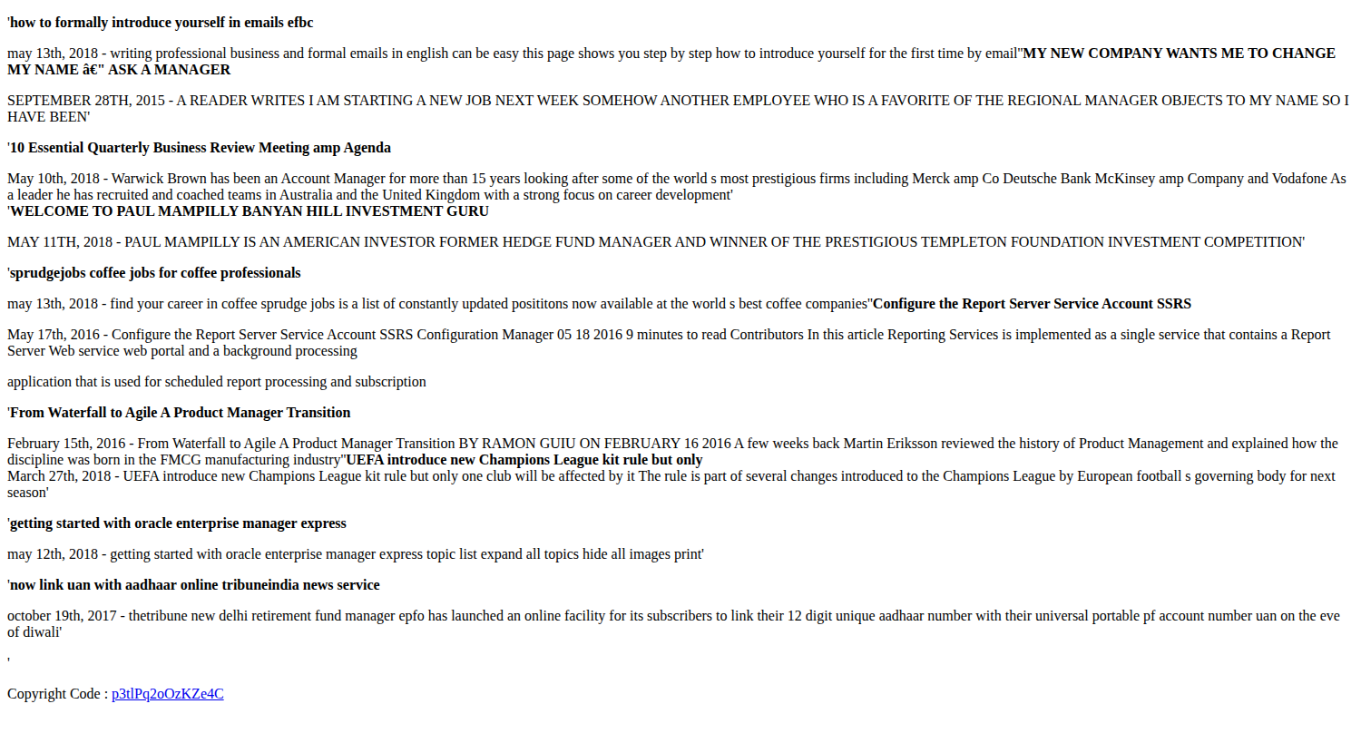'how to formally introduce yourself in emails efbc
may 13th, 2018 - writing professional business and formal emails in english can be easy this page shows you step by step how to introduce yourself for the first time by email''MY NEW COMPANY WANTS ME TO CHANGE MY NAME â€" ASK A MANAGER
SEPTEMBER 28TH, 2015 - A READER WRITES I AM STARTING A NEW JOB NEXT WEEK SOMEHOW ANOTHER EMPLOYEE WHO IS A FAVORITE OF THE REGIONAL MANAGER OBJECTS TO MY NAME SO I HAVE BEEN'
'10 Essential Quarterly Business Review Meeting amp Agenda
May 10th, 2018 - Warwick Brown has been an Account Manager for more than 15 years looking after some of the world s most prestigious firms including Merck amp Co Deutsche Bank McKinsey amp Company and Vodafone As a leader he has recruited and coached teams in Australia and the United Kingdom with a strong focus on career development'
'WELCOME TO PAUL MAMPILLY BANYAN HILL INVESTMENT GURU
MAY 11TH, 2018 - PAUL MAMPILLY IS AN AMERICAN INVESTOR FORMER HEDGE FUND MANAGER AND WINNER OF THE PRESTIGIOUS TEMPLETON FOUNDATION INVESTMENT COMPETITION'
'sprudgejobs coffee jobs for coffee professionals
may 13th, 2018 - find your career in coffee sprudge jobs is a list of constantly updated posititons now available at the world s best coffee companies''Configure the Report Server Service Account SSRS
May 17th, 2016 - Configure the Report Server Service Account SSRS Configuration Manager 05 18 2016 9 minutes to read Contributors In this article Reporting Services is implemented as a single service that contains a Report Server Web service web portal and a background processing
application that is used for scheduled report processing and subscription
'From Waterfall to Agile A Product Manager Transition
February 15th, 2016 - From Waterfall to Agile A Product Manager Transition BY RAMON GUIU ON FEBRUARY 16 2016 A few weeks back Martin Eriksson reviewed the history of Product Management and explained how the discipline was born in the FMCG manufacturing industry''UEFA introduce new Champions League kit rule but only
March 27th, 2018 - UEFA introduce new Champions League kit rule but only one club will be affected by it The rule is part of several changes introduced to the Champions League by European football s governing body for next season'
'getting started with oracle enterprise manager express
may 12th, 2018 - getting started with oracle enterprise manager express topic list expand all topics hide all images print'
'now link uan with aadhaar online tribuneindia news service
october 19th, 2017 - thetribune new delhi retirement fund manager epfo has launched an online facility for its subscribers to link their 12 digit unique aadhaar number with their universal portable pf account number uan on the eve of diwali'
'
Copyright Code : p3tlPq2oOzKZe4C